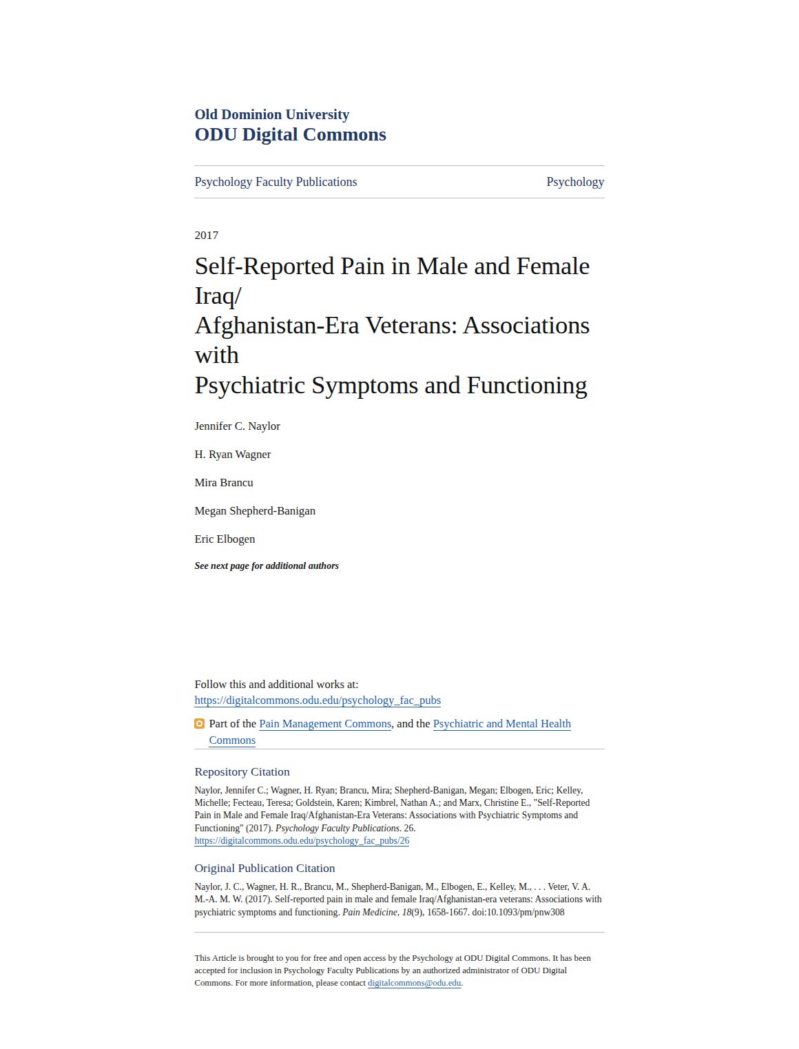Old Dominion University
ODU Digital Commons
Psychology Faculty Publications
Psychology
2017
Self-Reported Pain in Male and Female Iraq/
Afghanistan-Era Veterans: Associations with
Psychiatric Symptoms and Functioning
Jennifer C. Naylor
H. Ryan Wagner
Mira Brancu
Megan Shepherd-Banigan
Eric Elbogen
See next page for additional authors
Follow this and additional works at: https://digitalcommons.odu.edu/psychology_fac_pubs
Part of the Pain Management Commons, and the Psychiatric and Mental Health Commons
Repository Citation
Naylor, Jennifer C.; Wagner, H. Ryan; Brancu, Mira; Shepherd-Banigan, Megan; Elbogen, Eric; Kelley, Michelle; Fecteau, Teresa; Goldstein, Karen; Kimbrel, Nathan A.; and Marx, Christine E., "Self-Reported Pain in Male and Female Iraq/Afghanistan-Era Veterans: Associations with Psychiatric Symptoms and Functioning" (2017). Psychology Faculty Publications. 26.
https://digitalcommons.odu.edu/psychology_fac_pubs/26
Original Publication Citation
Naylor, J. C., Wagner, H. R., Brancu, M., Shepherd-Banigan, M., Elbogen, E., Kelley, M., . . . Veter, V. A. M.-A. M. W. (2017). Self-reported pain in male and female Iraq/Afghanistan-era veterans: Associations with psychiatric symptoms and functioning. Pain Medicine, 18(9), 1658-1667. doi:10.1093/pm/pnw308
This Article is brought to you for free and open access by the Psychology at ODU Digital Commons. It has been accepted for inclusion in Psychology Faculty Publications by an authorized administrator of ODU Digital Commons. For more information, please contact digitalcommons@odu.edu.